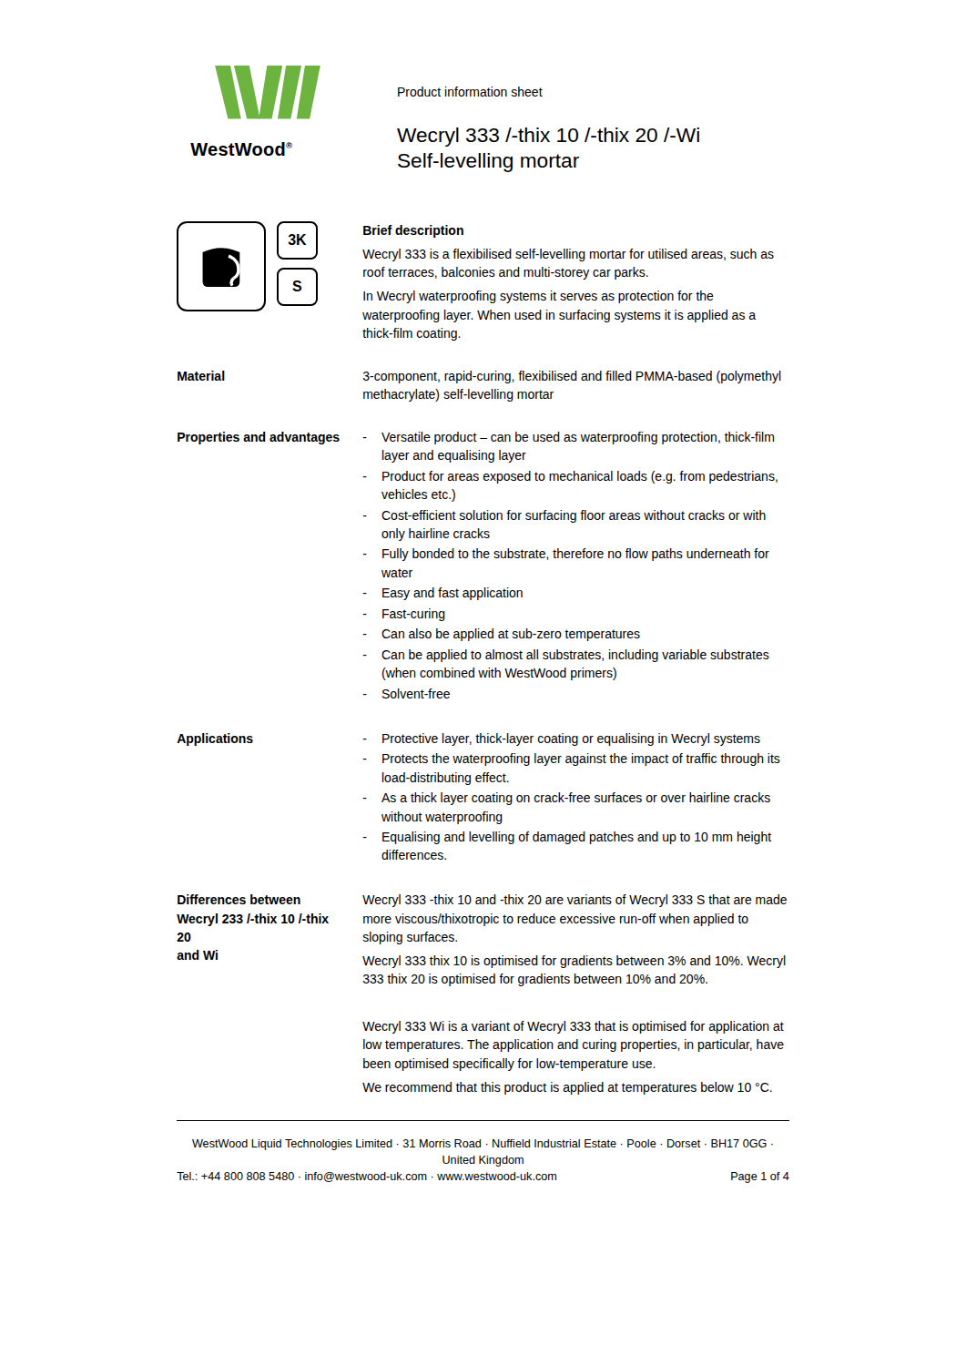WestWood®
Product information sheet
Wecryl 333 /-thix 10 /-thix 20 /-Wi
Self-levelling mortar
3K
S
Brief description
Wecryl 333 is a flexibilised self-levelling mortar for utilised areas, such as roof terraces, balconies and multi-storey car parks.
In Wecryl waterproofing systems it serves as protection for the waterproofing layer. When used in surfacing systems it is applied as a thick-film coating.
Material
3-component, rapid-curing, flexibilised and filled PMMA-based (polymethyl methacrylate) self-levelling mortar
Properties and advantages
Versatile product – can be used as waterproofing protection, thick-film layer and equalising layer
Product for areas exposed to mechanical loads (e.g. from pedestrians, vehicles etc.)
Cost-efficient solution for surfacing floor areas without cracks or with only hairline cracks
Fully bonded to the substrate, therefore no flow paths underneath for water
Easy and fast application
Fast-curing
Can also be applied at sub-zero temperatures
Can be applied to almost all substrates, including variable substrates (when combined with WestWood primers)
Solvent-free
Applications
Protective layer, thick-layer coating or equalising in Wecryl systems
Protects the waterproofing layer against the impact of traffic through its load-distributing effect.
As a thick layer coating on crack-free surfaces or over hairline cracks without waterproofing
Equalising and levelling of damaged patches and up to 10 mm height differences.
Differences between
Wecryl 233 /-thix 10 /-thix 20
and Wi
Wecryl 333 -thix 10 and -thix 20 are variants of Wecryl 333 S that are made more viscous/thixotropic to reduce excessive run-off when applied to sloping surfaces.
Wecryl 333 thix 10 is optimised for gradients between 3% and 10%. Wecryl 333 thix 20 is optimised for gradients between 10% and 20%.
Wecryl 333 Wi is a variant of Wecryl 333 that is optimised for application at low temperatures. The application and curing properties, in particular, have been optimised specifically for low-temperature use.
We recommend that this product is applied at temperatures below 10 °C.
WestWood Liquid Technologies Limited · 31 Morris Road · Nuffield Industrial Estate · Poole · Dorset · BH17 0GG · United Kingdom
Tel.: +44 800 808 5480 · info@westwood-uk.com · www.westwood-uk.com Page 1 of 4